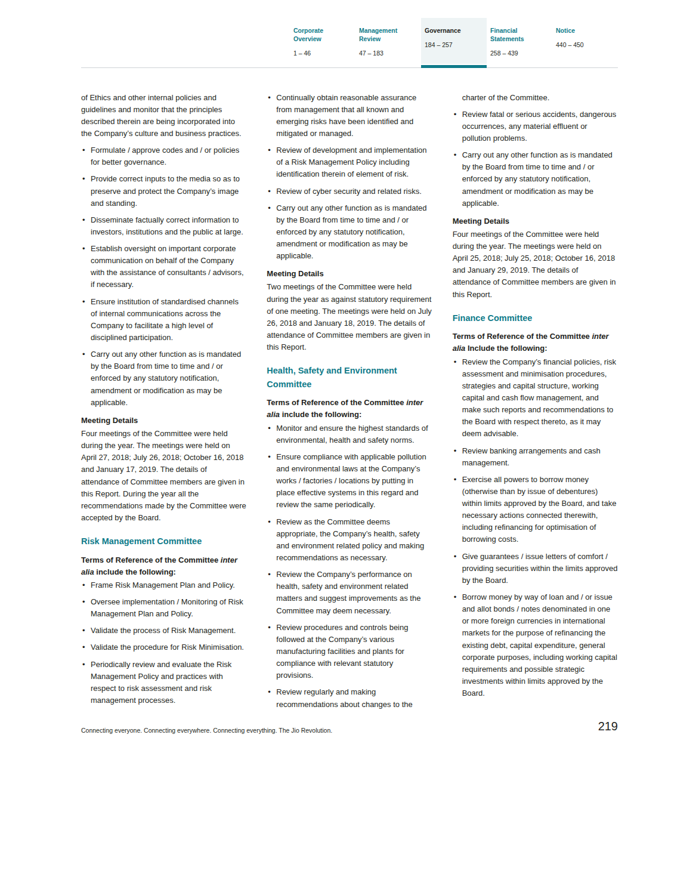Corporate
Overview
1 – 46
Management
Review
47 – 183
Governance
184 – 257
Financial
Statements
258 – 439
Notice
440 – 450
of Ethics and other internal policies and guidelines and monitor that the principles described therein are being incorporated into the Company’s culture and business practices.
Formulate / approve codes and / or policies for better governance.
Provide correct inputs to the media so as to preserve and protect the Company’s image and standing.
Disseminate factually correct information to investors, institutions and the public at large.
Establish oversight on important corporate communication on behalf of the Company with the assistance of consultants / advisors, if necessary.
Ensure institution of standardised channels of internal communications across the Company to facilitate a high level of disciplined participation.
Carry out any other function as is mandated by the Board from time to time and / or enforced by any statutory notification, amendment or modification as may be applicable.
Meeting Details
Four meetings of the Committee were held during the year. The meetings were held on April 27, 2018; July 26, 2018; October 16, 2018 and January 17, 2019. The details of attendance of Committee members are given in this Report. During the year all the recommendations made by the Committee were accepted by the Board.
Risk Management Committee
Terms of Reference of the Committee inter alia include the following:
Frame Risk Management Plan and Policy.
Oversee implementation / Monitoring of Risk Management Plan and Policy.
Validate the process of Risk Management.
Validate the procedure for Risk Minimisation.
Periodically review and evaluate the Risk Management Policy and practices with respect to risk assessment and risk management processes.
Continually obtain reasonable assurance from management that all known and emerging risks have been identified and mitigated or managed.
Review of development and implementation of a Risk Management Policy including identification therein of element of risk.
Review of cyber security and related risks.
Carry out any other function as is mandated by the Board from time to time and / or enforced by any statutory notification, amendment or modification as may be applicable.
Meeting Details
Two meetings of the Committee were held during the year as against statutory requirement of one meeting. The meetings were held on July 26, 2018 and January 18, 2019. The details of attendance of Committee members are given in this Report.
Health, Safety and Environment Committee
Terms of Reference of the Committee inter alia include the following:
Monitor and ensure the highest standards of environmental, health and safety norms.
Ensure compliance with applicable pollution and environmental laws at the Company’s works / factories / locations by putting in place effective systems in this regard and review the same periodically.
Review as the Committee deems appropriate, the Company’s health, safety and environment related policy and making recommendations as necessary.
Review the Company’s performance on health, safety and environment related matters and suggest improvements as the Committee may deem necessary.
Review procedures and controls being followed at the Company’s various manufacturing facilities and plants for compliance with relevant statutory provisions.
Review regularly and making recommendations about changes to the charter of the Committee.
Review fatal or serious accidents, dangerous occurrences, any material effluent or pollution problems.
Carry out any other function as is mandated by the Board from time to time and / or enforced by any statutory notification, amendment or modification as may be applicable.
Meeting Details
Four meetings of the Committee were held during the year. The meetings were held on April 25, 2018; July 25, 2018; October 16, 2018 and January 29, 2019. The details of attendance of Committee members are given in this Report.
Finance Committee
Terms of Reference of the Committee inter alia Include the following:
Review the Company’s financial policies, risk assessment and minimisation procedures, strategies and capital structure, working capital and cash flow management, and make such reports and recommendations to the Board with respect thereto, as it may deem advisable.
Review banking arrangements and cash management.
Exercise all powers to borrow money (otherwise than by issue of debentures) within limits approved by the Board, and take necessary actions connected therewith, including refinancing for optimisation of borrowing costs.
Give guarantees / issue letters of comfort / providing securities within the limits approved by the Board.
Borrow money by way of loan and / or issue and allot bonds / notes denominated in one or more foreign currencies in international markets for the purpose of refinancing the existing debt, capital expenditure, general corporate purposes, including working capital requirements and possible strategic investments within limits approved by the Board.
Connecting everyone. Connecting everywhere. Connecting everything. The Jio Revolution.
219